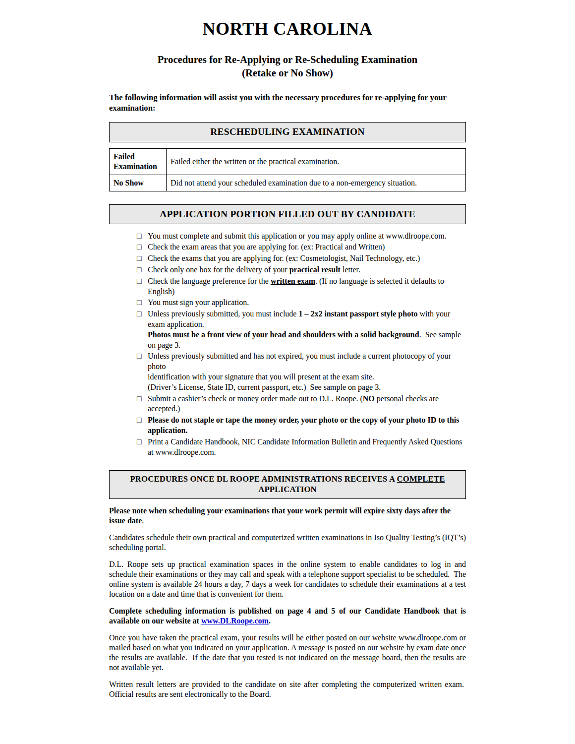NORTH CAROLINA
Procedures for Re-Applying or Re-Scheduling Examination
(Retake or No Show)
The following information will assist you with the necessary procedures for re-applying for your examination:
RESCHEDULING EXAMINATION
| Failed Examination | Failed either the written or the practical examination. |
| No Show | Did not attend your scheduled examination due to a non-emergency situation. |
APPLICATION PORTION FILLED OUT BY CANDIDATE
You must complete and submit this application or you may apply online at www.dlroope.com.
Check the exam areas that you are applying for. (ex: Practical and Written)
Check the exams that you are applying for. (ex: Cosmetologist, Nail Technology, etc.)
Check only one box for the delivery of your practical result letter.
Check the language preference for the written exam. (If no language is selected it defaults to English)
You must sign your application.
Unless previously submitted, you must include 1 – 2x2 instant passport style photo with your exam application.
Photos must be a front view of your head and shoulders with a solid background. See sample on page 3.
Unless previously submitted and has not expired, you must include a current photocopy of your photo
identification with your signature that you will present at the exam site.
(Driver’s License, State ID, current passport, etc.) See sample on page 3.
Submit a cashier’s check or money order made out to D.L. Roope. (NO personal checks are accepted.)
Please do not staple or tape the money order, your photo or the copy of your photo ID to this application.
Print a Candidate Handbook, NIC Candidate Information Bulletin and Frequently Asked Questions at www.dlroope.com.
PROCEDURES ONCE DL ROOPE ADMINISTRATIONS RECEIVES A COMPLETE APPLICATION
Please note when scheduling your examinations that your work permit will expire sixty days after the issue date.
Candidates schedule their own practical and computerized written examinations in Iso Quality Testing’s (IQT’s) scheduling portal.
D.L. Roope sets up practical examination spaces in the online system to enable candidates to log in and schedule their examinations or they may call and speak with a telephone support specialist to be scheduled. The online system is available 24 hours a day, 7 days a week for candidates to schedule their examinations at a test location on a date and time that is convenient for them.
Complete scheduling information is published on page 4 and 5 of our Candidate Handbook that is available on our website at www.DLRoope.com.
Once you have taken the practical exam, your results will be either posted on our website www.dlroope.com or mailed based on what you indicated on your application. A message is posted on our website by exam date once the results are available. If the date that you tested is not indicated on the message board, then the results are not available yet.
Written result letters are provided to the candidate on site after completing the computerized written exam. Official results are sent electronically to the Board.